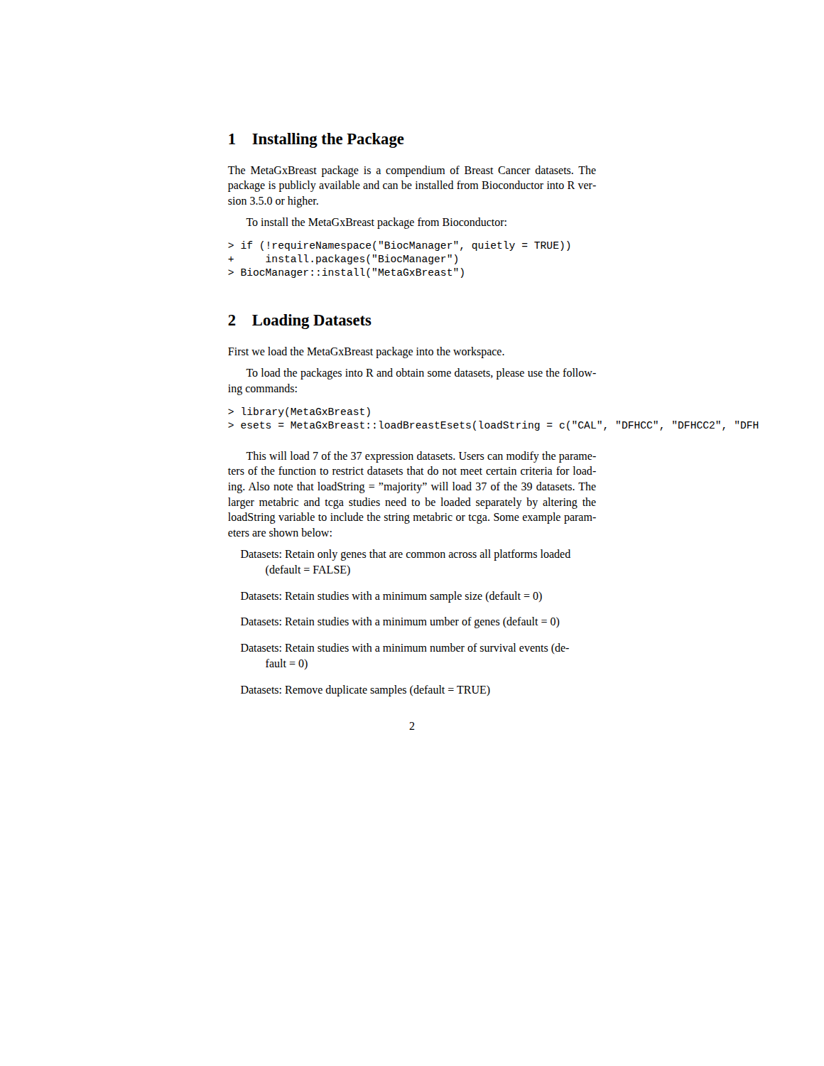1 Installing the Package
The MetaGxBreast package is a compendium of Breast Cancer datasets. The package is publicly available and can be installed from Bioconductor into R version 3.5.0 or higher.
To install the MetaGxBreast package from Bioconductor:
> if (!requireNamespace("BiocManager", quietly = TRUE))
+     install.packages("BiocManager")
> BiocManager::install("MetaGxBreast")
2 Loading Datasets
First we load the MetaGxBreast package into the workspace.
To load the packages into R and obtain some datasets, please use the following commands:
> library(MetaGxBreast)
> esets = MetaGxBreast::loadBreastEsets(loadString = c("CAL", "DFHCC", "DFHCC2", "DFH
This will load 7 of the 37 expression datasets. Users can modify the parameters of the function to restrict datasets that do not meet certain criteria for loading. Also note that loadString = ”majority” will load 37 of the 39 datasets. The larger metabric and tcga studies need to be loaded separately by altering the loadString variable to include the string metabric or tcga. Some example parameters are shown below:
Datasets: Retain only genes that are common across all platforms loaded (default = FALSE)
Datasets: Retain studies with a minimum sample size (default = 0)
Datasets: Retain studies with a minimum umber of genes (default = 0)
Datasets: Retain studies with a minimum number of survival events (de- fault = 0)
Datasets: Remove duplicate samples (default = TRUE)
2